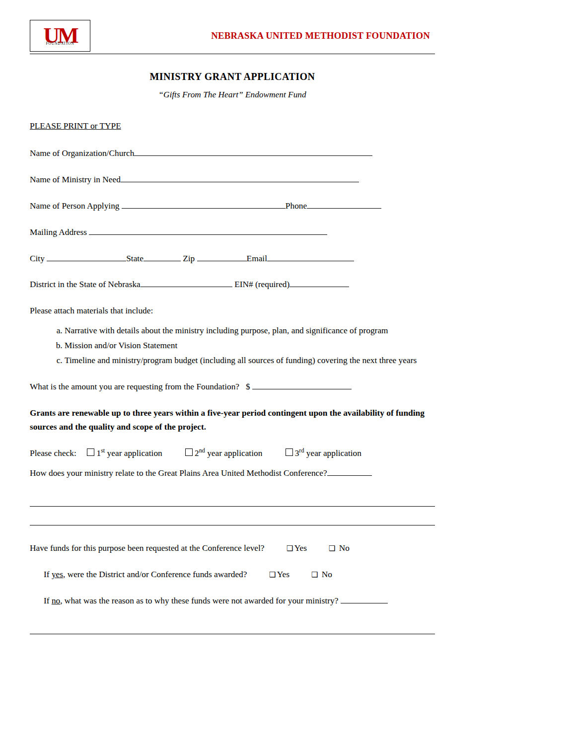UM FOUNDATION
NEBRASKA UNITED METHODIST FOUNDATION
MINISTRY GRANT APPLICATION
“Gifts From The Heart” Endowment Fund
PLEASE PRINT or TYPE
Name of Organization/Church
Name of Ministry in Need
Name of Person Applying Phone
Mailing Address
City State Zip Email
District in the State of Nebraska EIN# (required)
Please attach materials that include:
Narrative with details about the ministry including purpose, plan, and significance of program
Mission and/or Vision Statement
Timeline and ministry/program budget (including all sources of funding) covering the next three years
What is the amount you are requesting from the Foundation? $
Grants are renewable up to three years within a five-year period contingent upon the availability of funding sources and the quality and scope of the project.
Please check: 1st year application 2nd year application 3rd year application
How does your ministry relate to the Great Plains Area United Methodist Conference?
Have funds for this purpose been requested at the Conference level? ❑Yes ❑ No
If yes, were the District and/or Conference funds awarded? ❑Yes ❑ No
If no, what was the reason as to why these funds were not awarded for your ministry?